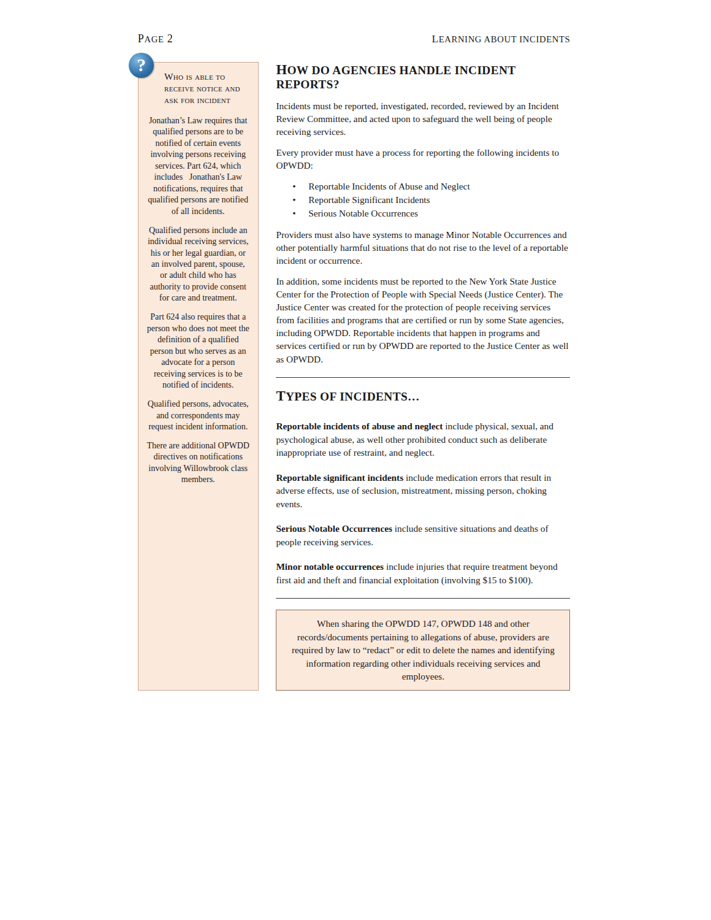PAGE 2
LEARNING ABOUT INCIDENTS
?
Who is able to receive notice and ask for incident
Jonathan’s Law requires that qualified persons are to be notified of certain events involving persons receiving services. Part 624, which includes Jonathan's Law notifications, requires that qualified persons are notified of all incidents.
Qualified persons include an individual receiving services, his or her legal guardian, or an involved parent, spouse, or adult child who has authority to provide consent for care and treatment.
Part 624 also requires that a person who does not meet the definition of a qualified person but who serves as an advocate for a person receiving services is to be notified of incidents.
Qualified persons, advocates, and correspondents may request incident information.
There are additional OPWDD directives on notifications involving Willowbrook class members.
HOW DO AGENCIES HANDLE INCIDENT REPORTS?
Incidents must be reported, investigated, recorded, reviewed by an Incident Review Committee, and acted upon to safeguard the well being of people receiving services.
Every provider must have a process for reporting the following incidents to OPWDD:
Reportable Incidents of Abuse and Neglect
Reportable Significant Incidents
Serious Notable Occurrences
Providers must also have systems to manage Minor Notable Occurrences and other potentially harmful situations that do not rise to the level of a reportable incident or occurrence.
In addition, some incidents must be reported to the New York State Justice Center for the Protection of People with Special Needs (Justice Center). The Justice Center was created for the protection of people receiving services from facilities and programs that are certified or run by some State agencies, including OPWDD. Reportable incidents that happen in programs and services certified or run by OPWDD are reported to the Justice Center as well as OPWDD.
TYPES OF INCIDENTS…
Reportable incidents of abuse and neglect include physical, sexual, and psychological abuse, as well other prohibited conduct such as deliberate inappropriate use of restraint, and neglect.
Reportable significant incidents include medication errors that result in adverse effects, use of seclusion, mistreatment, missing person, choking events.
Serious Notable Occurrences include sensitive situations and deaths of people receiving services.
Minor notable occurrences include injuries that require treatment beyond first aid and theft and financial exploitation (involving $15 to $100).
When sharing the OPWDD 147, OPWDD 148 and other records/documents pertaining to allegations of abuse, providers are required by law to “redact” or edit to delete the names and identifying information regarding other individuals receiving services and employees.